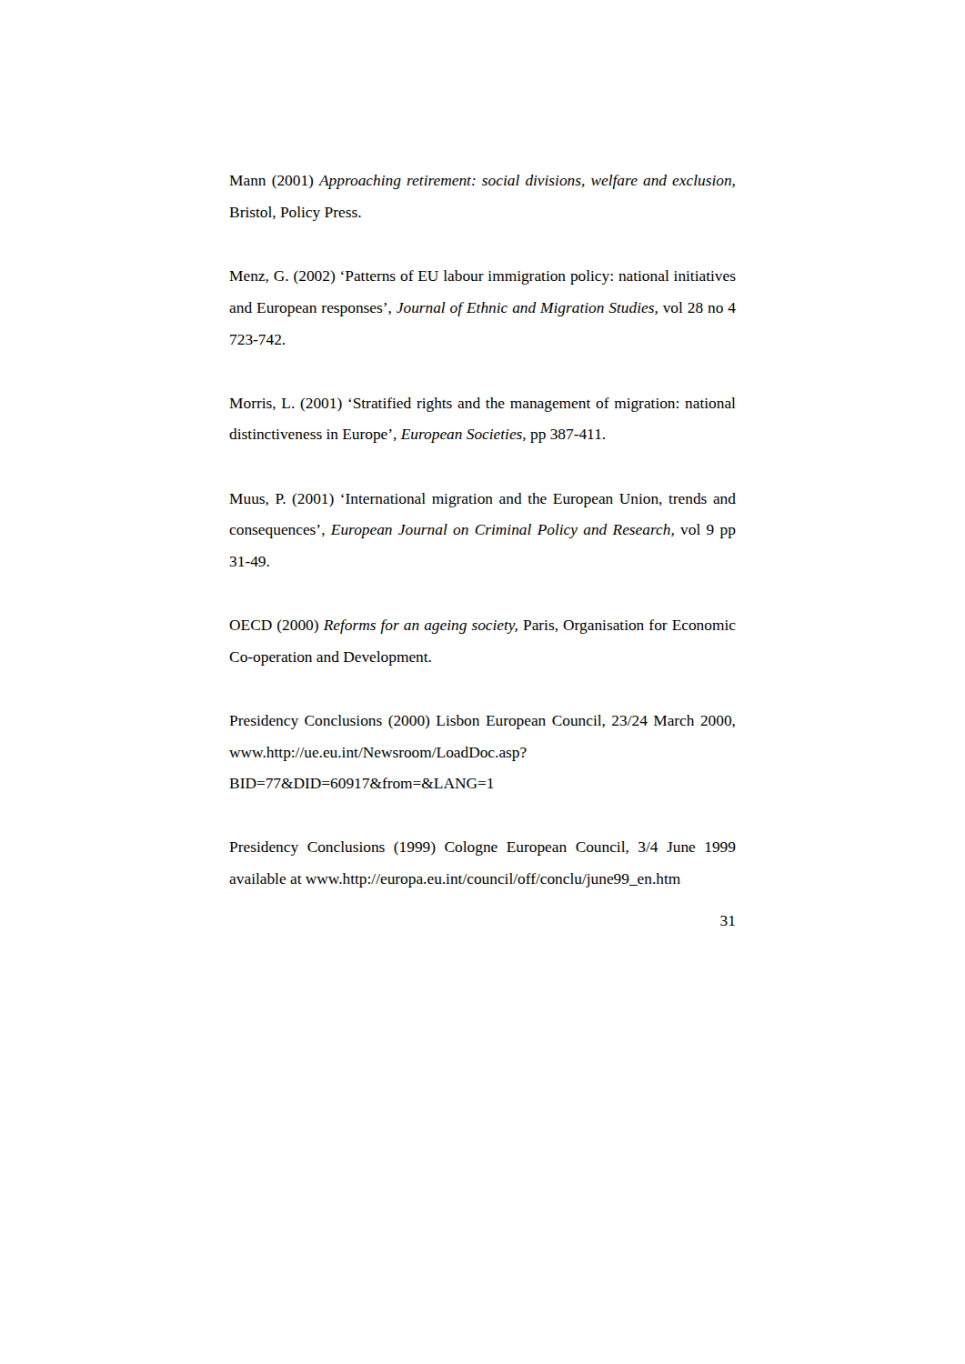Mann (2001) Approaching retirement: social divisions, welfare and exclusion, Bristol, Policy Press.
Menz, G. (2002) ‘Patterns of EU labour immigration policy: national initiatives and European responses’, Journal of Ethnic and Migration Studies, vol 28 no 4 723-742.
Morris, L. (2001) ‘Stratified rights and the management of migration: national distinctiveness in Europe’, European Societies, pp 387-411.
Muus, P. (2001) ‘International migration and the European Union, trends and consequences’, European Journal on Criminal Policy and Research, vol 9 pp 31-49.
OECD (2000) Reforms for an ageing society, Paris, Organisation for Economic Co-operation and Development.
Presidency Conclusions (2000) Lisbon European Council, 23/24 March 2000, www.http://ue.eu.int/Newsroom/LoadDoc.asp?BID=77&DID=60917&from=&LANG=1
Presidency Conclusions (1999) Cologne European Council, 3/4 June 1999 available at www.http://europa.eu.int/council/off/conclu/june99_en.htm
31